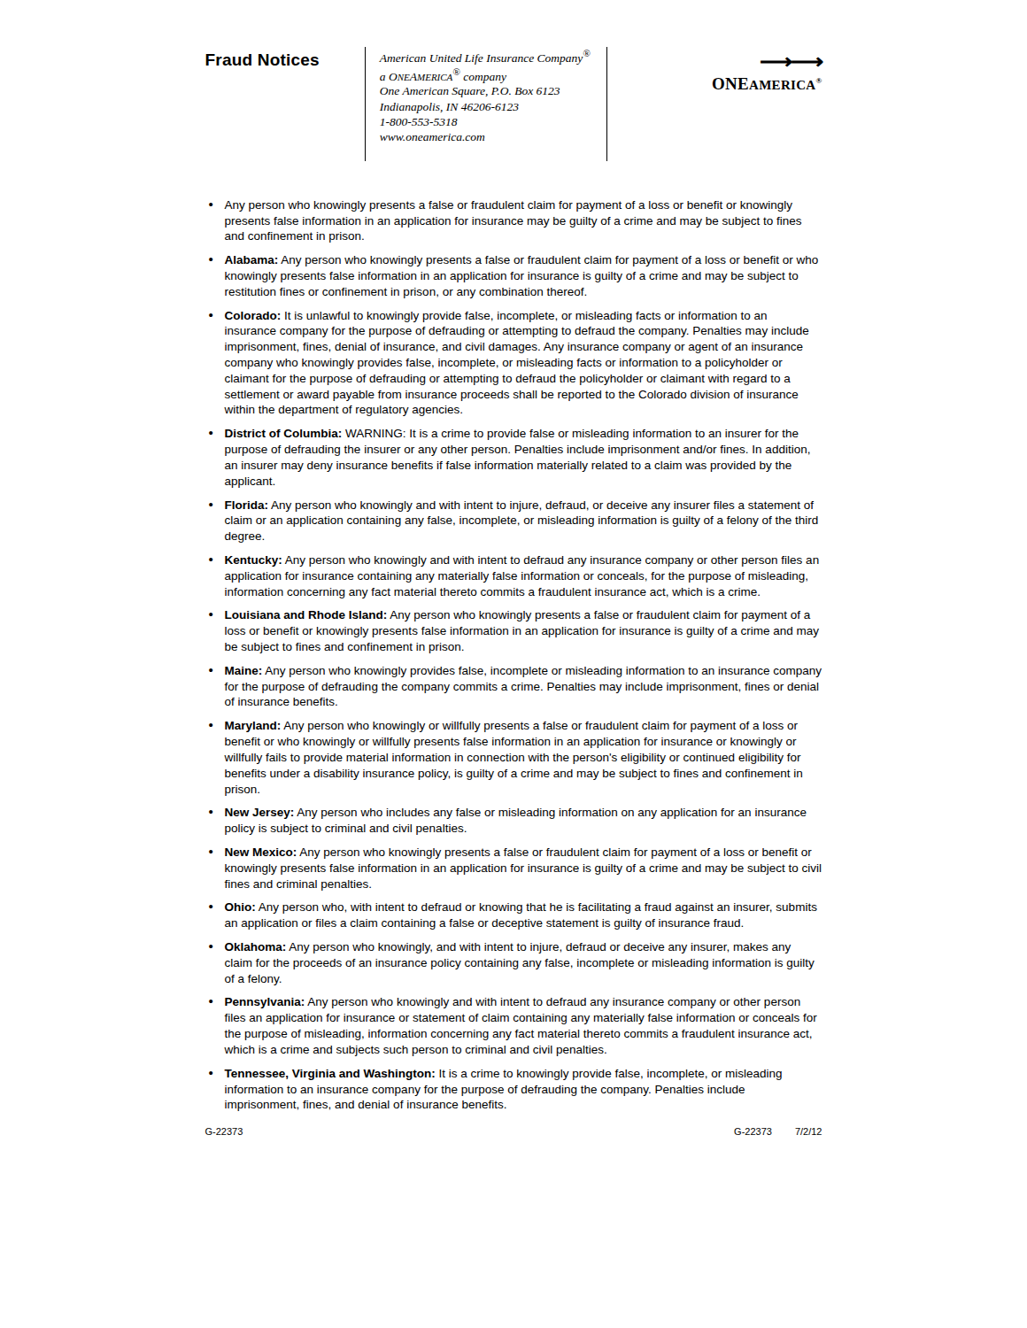Fraud Notices
American United Life Insurance Company®
a ONEAMERICA® company
One American Square, P.O. Box 6123
Indianapolis, IN 46206-6123
1-800-553-5318
www.oneamerica.com
⟶⟶ ONEAMERICA®
Any person who knowingly presents a false or fraudulent claim for payment of a loss or benefit or knowingly presents false information in an application for insurance may be guilty of a crime and may be subject to fines and confinement in prison.
Alabama: Any person who knowingly presents a false or fraudulent claim for payment of a loss or benefit or who knowingly presents false information in an application for insurance is guilty of a crime and may be subject to restitution fines or confinement in prison, or any combination thereof.
Colorado: It is unlawful to knowingly provide false, incomplete, or misleading facts or information to an insurance company for the purpose of defrauding or attempting to defraud the company. Penalties may include imprisonment, fines, denial of insurance, and civil damages. Any insurance company or agent of an insurance company who knowingly provides false, incomplete, or misleading facts or information to a policyholder or claimant for the purpose of defrauding or attempting to defraud the policyholder or claimant with regard to a settlement or award payable from insurance proceeds shall be reported to the Colorado division of insurance within the department of regulatory agencies.
District of Columbia: WARNING: It is a crime to provide false or misleading information to an insurer for the purpose of defrauding the insurer or any other person. Penalties include imprisonment and/or fines. In addition, an insurer may deny insurance benefits if false information materially related to a claim was provided by the applicant.
Florida: Any person who knowingly and with intent to injure, defraud, or deceive any insurer files a statement of claim or an application containing any false, incomplete, or misleading information is guilty of a felony of the third degree.
Kentucky: Any person who knowingly and with intent to defraud any insurance company or other person files an application for insurance containing any materially false information or conceals, for the purpose of misleading, information concerning any fact material thereto commits a fraudulent insurance act, which is a crime.
Louisiana and Rhode Island: Any person who knowingly presents a false or fraudulent claim for payment of a loss or benefit or knowingly presents false information in an application for insurance is guilty of a crime and may be subject to fines and confinement in prison.
Maine: Any person who knowingly provides false, incomplete or misleading information to an insurance company for the purpose of defrauding the company commits a crime. Penalties may include imprisonment, fines or denial of insurance benefits.
Maryland: Any person who knowingly or willfully presents a false or fraudulent claim for payment of a loss or benefit or who knowingly or willfully presents false information in an application for insurance or knowingly or willfully fails to provide material information in connection with the person's eligibility or continued eligibility for benefits under a disability insurance policy, is guilty of a crime and may be subject to fines and confinement in prison.
New Jersey: Any person who includes any false or misleading information on any application for an insurance policy is subject to criminal and civil penalties.
New Mexico: Any person who knowingly presents a false or fraudulent claim for payment of a loss or benefit or knowingly presents false information in an application for insurance is guilty of a crime and may be subject to civil fines and criminal penalties.
Ohio: Any person who, with intent to defraud or knowing that he is facilitating a fraud against an insurer, submits an application or files a claim containing a false or deceptive statement is guilty of insurance fraud.
Oklahoma: Any person who knowingly, and with intent to injure, defraud or deceive any insurer, makes any claim for the proceeds of an insurance policy containing any false, incomplete or misleading information is guilty of a felony.
Pennsylvania: Any person who knowingly and with intent to defraud any insurance company or other person files an application for insurance or statement of claim containing any materially false information or conceals for the purpose of misleading, information concerning any fact material thereto commits a fraudulent insurance act, which is a crime and subjects such person to criminal and civil penalties.
Tennessee, Virginia and Washington: It is a crime to knowingly provide false, incomplete, or misleading information to an insurance company for the purpose of defrauding the company. Penalties include imprisonment, fines, and denial of insurance benefits.
G-22373
G-223737/2/12